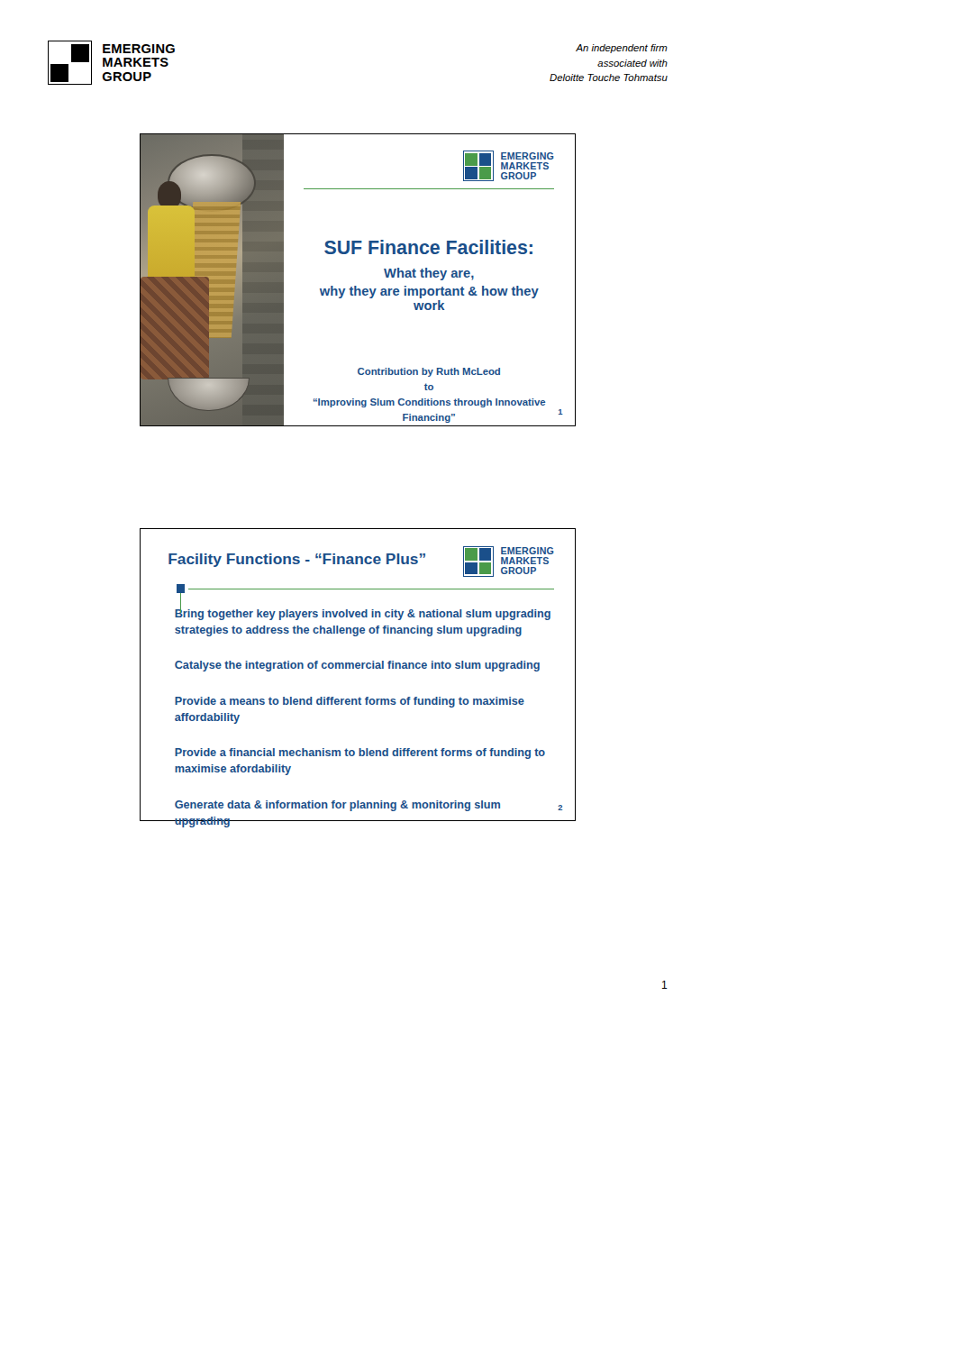EMERGING
MARKETS
GROUP
An independent firm
associated with
Deloitte Touche Tohmatsu
EMERGING
MARKETS
GROUP
SUF Finance Facilities:
What they are,
why they are important & how they work
Contribution by Ruth McLeod
to
“Improving Slum Conditions through Innovative Financing”
Stockholm 17 June 2008
1
Facility Functions - “Finance Plus”
EMERGING
MARKETS
GROUP
Bring together key players involved in city & national slum upgrading strategies to address the challenge of financing slum upgrading
Catalyse the integration of commercial finance into slum upgrading
Provide a means to blend different forms of funding to maximise affordability
Provide a financial mechanism to blend different forms of funding to maximise afordability
Generate data & information for planning & monitoring slum upgrading
2
1